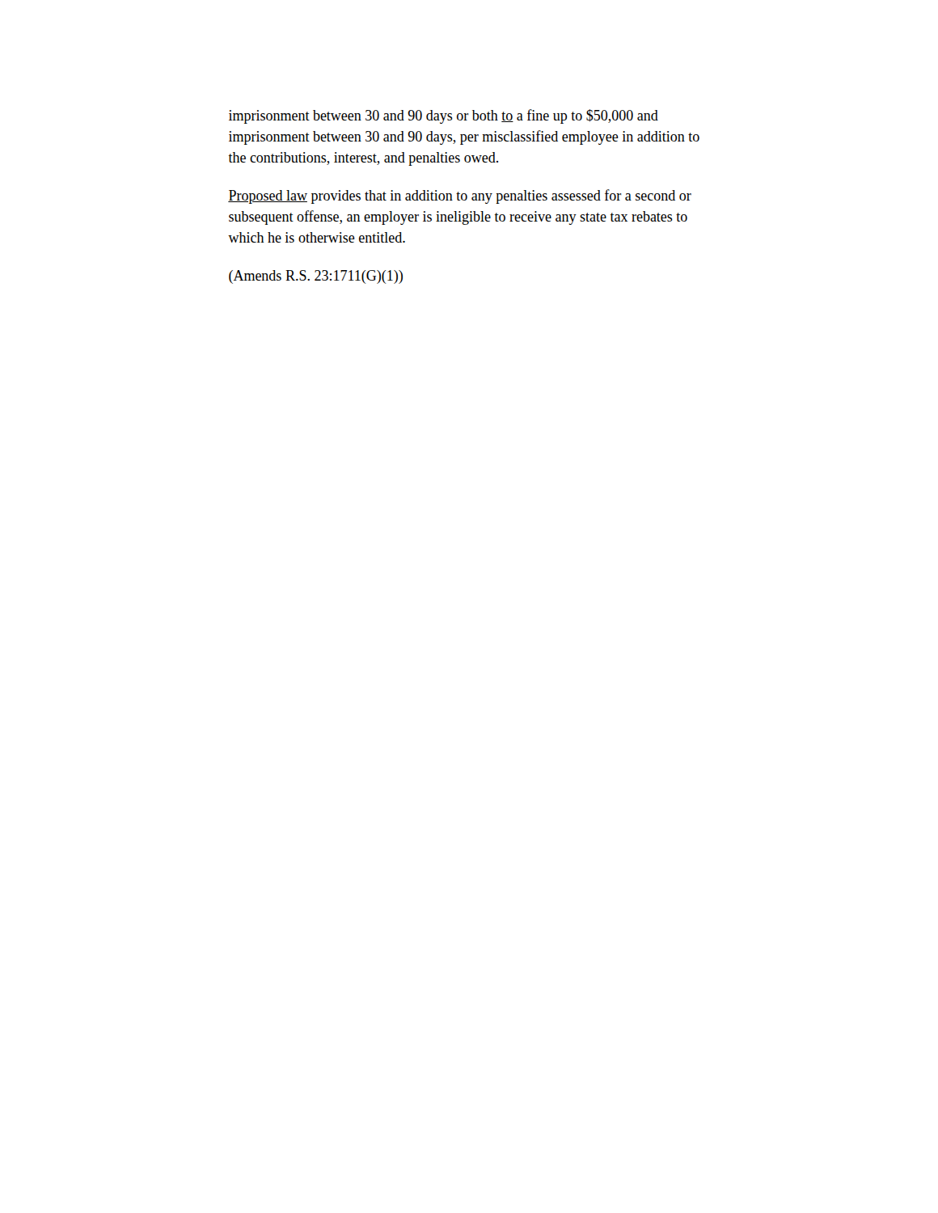imprisonment between 30 and 90 days or both to a fine up to $50,000 and imprisonment between 30 and 90 days, per misclassified employee in addition to the contributions, interest, and penalties owed.
Proposed law provides that in addition to any penalties assessed for a second or subsequent offense, an employer is ineligible to receive any state tax rebates to which he is otherwise entitled.
(Amends R.S. 23:1711(G)(1))